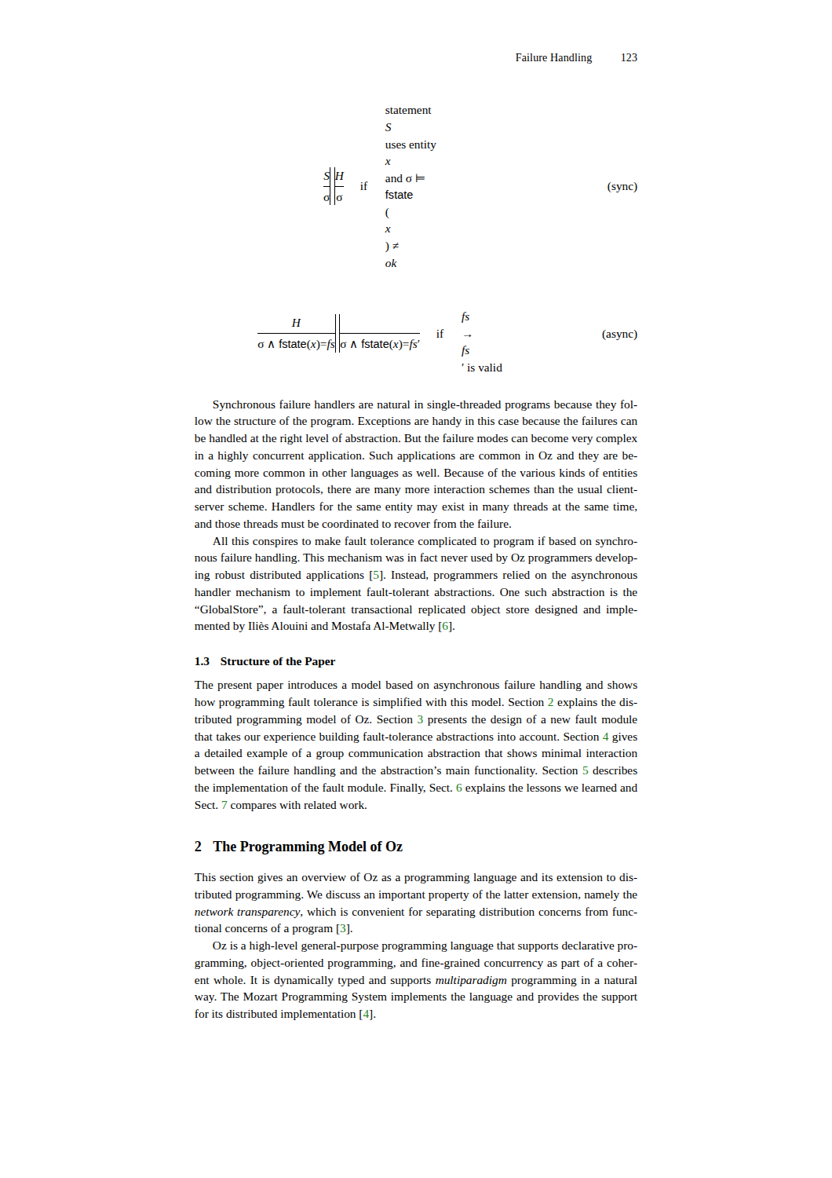Failure Handling123
| / S / / H / / σ / / σ / if statement S uses entity x and σ ⊨ fstate ( x ) ≠ ok | (sync) |
| / H / / / / σ ∧ fstate ( x )= fs / / σ ∧ fstate ( x )= fs ′ / if fs → fs ′ is valid | (async) |
Synchronous failure handlers are natural in single-threaded programs because they follow the structure of the program. Exceptions are handy in this case because the failures can be handled at the right level of abstraction. But the failure modes can become very complex in a highly concurrent application. Such applications are common in Oz and they are becoming more common in other languages as well. Because of the various kinds of entities and distribution protocols, there are many more interaction schemes than the usual client-server scheme. Handlers for the same entity may exist in many threads at the same time, and those threads must be coordinated to recover from the failure.
All this conspires to make fault tolerance complicated to program if based on synchronous failure handling. This mechanism was in fact never used by Oz programmers developing robust distributed applications [5]. Instead, programmers relied on the asynchronous handler mechanism to implement fault-tolerant abstractions. One such abstraction is the “GlobalStore”, a fault-tolerant transactional replicated object store designed and implemented by Iliès Alouini and Mostafa Al-Metwally [6].
1.3 Structure of the Paper
The present paper introduces a model based on asynchronous failure handling and shows how programming fault tolerance is simplified with this model. Section 2 explains the distributed programming model of Oz. Section 3 presents the design of a new fault module that takes our experience building fault-tolerance abstractions into account. Section 4 gives a detailed example of a group communication abstraction that shows minimal interaction between the failure handling and the abstraction’s main functionality. Section 5 describes the implementation of the fault module. Finally, Sect. 6 explains the lessons we learned and Sect. 7 compares with related work.
2 The Programming Model of Oz
This section gives an overview of Oz as a programming language and its extension to distributed programming. We discuss an important property of the latter extension, namely the network transparency, which is convenient for separating distribution concerns from functional concerns of a program [3].
Oz is a high-level general-purpose programming language that supports declarative programming, object-oriented programming, and fine-grained concurrency as part of a coherent whole. It is dynamically typed and supports multiparadigm programming in a natural way. The Mozart Programming System implements the language and provides the support for its distributed implementation [4].